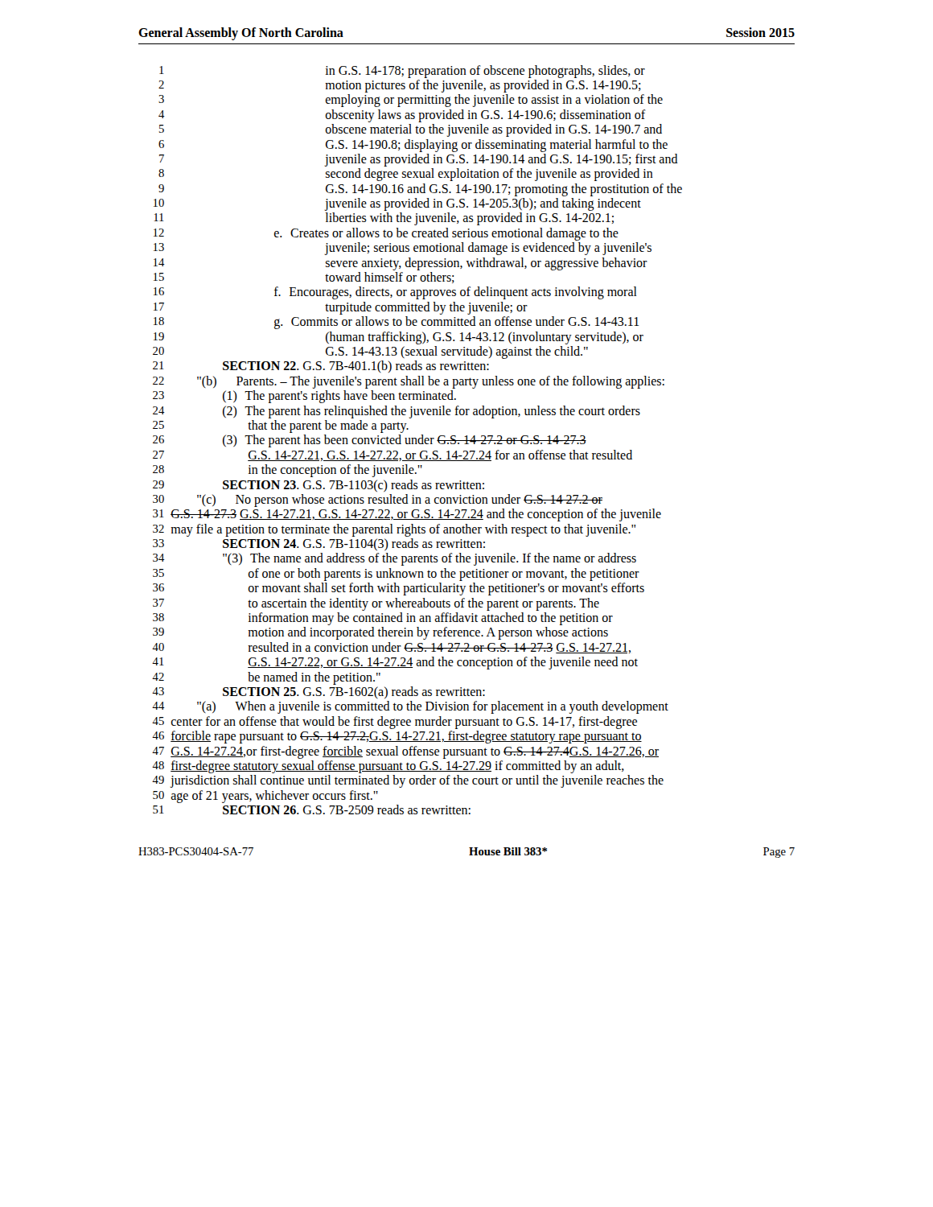General Assembly Of North Carolina
Session 2015
in G.S. 14-178; preparation of obscene photographs, slides, or
motion pictures of the juvenile, as provided in G.S. 14-190.5;
employing or permitting the juvenile to assist in a violation of the
obscenity laws as provided in G.S. 14-190.6; dissemination of
obscene material to the juvenile as provided in G.S. 14-190.7 and
G.S. 14-190.8; displaying or disseminating material harmful to the
juvenile as provided in G.S. 14-190.14 and G.S. 14-190.15; first and
second degree sexual exploitation of the juvenile as provided in
G.S. 14-190.16 and G.S. 14-190.17; promoting the prostitution of the
juvenile as provided in G.S. 14-205.3(b); and taking indecent
liberties with the juvenile, as provided in G.S. 14-202.1;
e. Creates or allows to be created serious emotional damage to the
juvenile; serious emotional damage is evidenced by a juvenile's
severe anxiety, depression, withdrawal, or aggressive behavior
toward himself or others;
f. Encourages, directs, or approves of delinquent acts involving moral
turpitude committed by the juvenile; or
g. Commits or allows to be committed an offense under G.S. 14-43.11
(human trafficking), G.S. 14-43.12 (involuntary servitude), or
G.S. 14-43.13 (sexual servitude) against the child."
SECTION 22. G.S. 7B-401.1(b) reads as rewritten:
"(b) Parents. – The juvenile's parent shall be a party unless one of the following applies:
(1) The parent's rights have been terminated.
(2) The parent has relinquished the juvenile for adoption, unless the court orders
that the parent be made a party.
(3) The parent has been convicted under G.S. 14-27.2 or G.S. 14-27.3
G.S. 14-27.21, G.S. 14-27.22, or G.S. 14-27.24 for an offense that resulted
in the conception of the juvenile."
SECTION 23. G.S. 7B-1103(c) reads as rewritten:
"(c) No person whose actions resulted in a conviction under G.S. 14 27.2 or
G.S. 14-27.3 G.S. 14-27.21, G.S. 14-27.22, or G.S. 14-27.24 and the conception of the juvenile
may file a petition to terminate the parental rights of another with respect to that juvenile."
SECTION 24. G.S. 7B-1104(3) reads as rewritten:
"(3) The name and address of the parents of the juvenile. If the name or address
of one or both parents is unknown to the petitioner or movant, the petitioner
or movant shall set forth with particularity the petitioner's or movant's efforts
to ascertain the identity or whereabouts of the parent or parents. The
information may be contained in an affidavit attached to the petition or
motion and incorporated therein by reference. A person whose actions
resulted in a conviction under G.S. 14-27.2 or G.S. 14-27.3 G.S. 14-27.21,
G.S. 14-27.22, or G.S. 14-27.24 and the conception of the juvenile need not
be named in the petition."
SECTION 25. G.S. 7B-1602(a) reads as rewritten:
"(a) When a juvenile is committed to the Division for placement in a youth development
center for an offense that would be first degree murder pursuant to G.S. 14-17, first-degree
forcible rape pursuant to G.S. 14-27.2,G.S. 14-27.21, first-degree statutory rape pursuant to
G.S. 14-27.24, or first-degree forcible sexual offense pursuant to G.S. 14-27.4G.S. 14-27.26, or
first-degree statutory sexual offense pursuant to G.S. 14-27.29 if committed by an adult,
jurisdiction shall continue until terminated by order of the court or until the juvenile reaches the
age of 21 years, whichever occurs first."
SECTION 26. G.S. 7B-2509 reads as rewritten:
H383-PCS30404-SA-77
House Bill 383*
Page 7